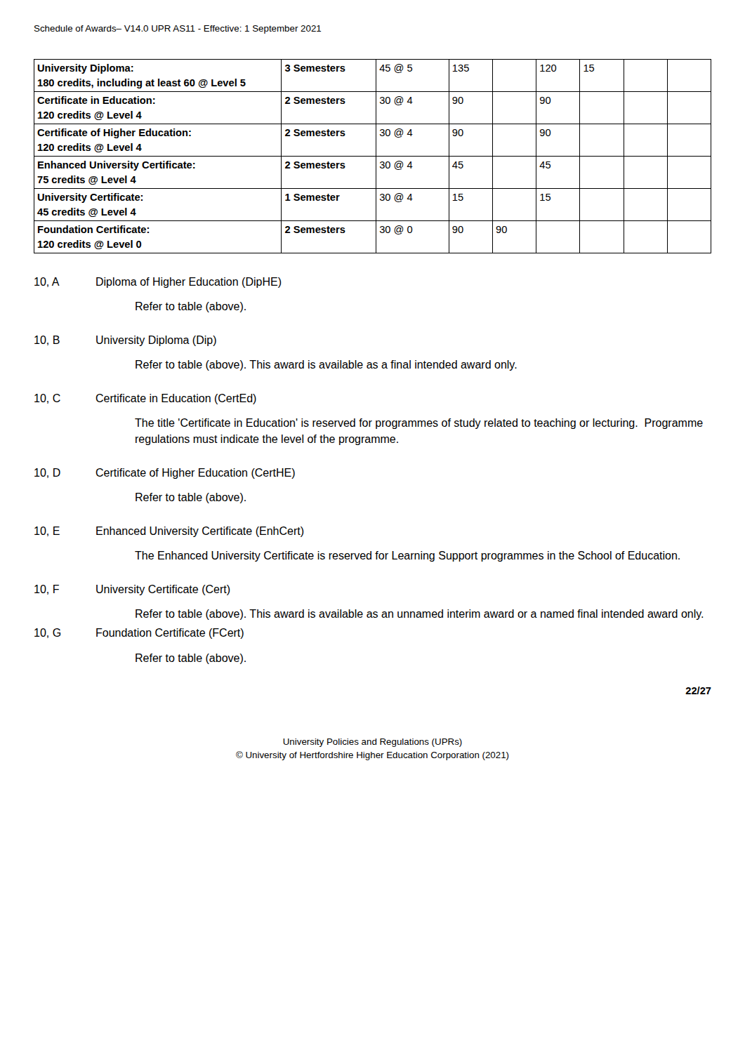Schedule of Awards– V14.0 UPR AS11 - Effective: 1 September 2021
| University Diploma: 180 credits, including at least 60 @ Level 5 | 3 Semesters | 45 @ 5 | 135 | | 120 | 15 | | |
| Certificate in Education: 120 credits @ Level 4 | 2 Semesters | 30 @ 4 | 90 | | 90 | | | |
| Certificate of Higher Education: 120 credits @ Level 4 | 2 Semesters | 30 @ 4 | 90 | | 90 | | | |
| Enhanced University Certificate: 75 credits @ Level 4 | 2 Semesters | 30 @ 4 | 45 | | 45 | | | |
| University Certificate: 45 credits @ Level 4 | 1 Semester | 30 @ 4 | 15 | | 15 | | | |
| Foundation Certificate: 120 credits @ Level 0 | 2 Semesters | 30 @ 0 | 90 | 90 | | | | |
10, A
Diploma of Higher Education (DipHE)
Refer to table (above).
10, B
University Diploma (Dip)
Refer to table (above). This award is available as a final intended award only.
10, C
Certificate in Education (CertEd)
The title 'Certificate in Education' is reserved for programmes of study related to teaching or lecturing. Programme regulations must indicate the level of the programme.
10, D
Certificate of Higher Education (CertHE)
Refer to table (above).
10, E
Enhanced University Certificate (EnhCert)
The Enhanced University Certificate is reserved for Learning Support programmes in the School of Education.
10, F
University Certificate (Cert)
Refer to table (above). This award is available as an unnamed interim award or a named final intended award only.
10, G
Foundation Certificate (FCert)
Refer to table (above).
22/27
University Policies and Regulations (UPRs)
© University of Hertfordshire Higher Education Corporation (2021)